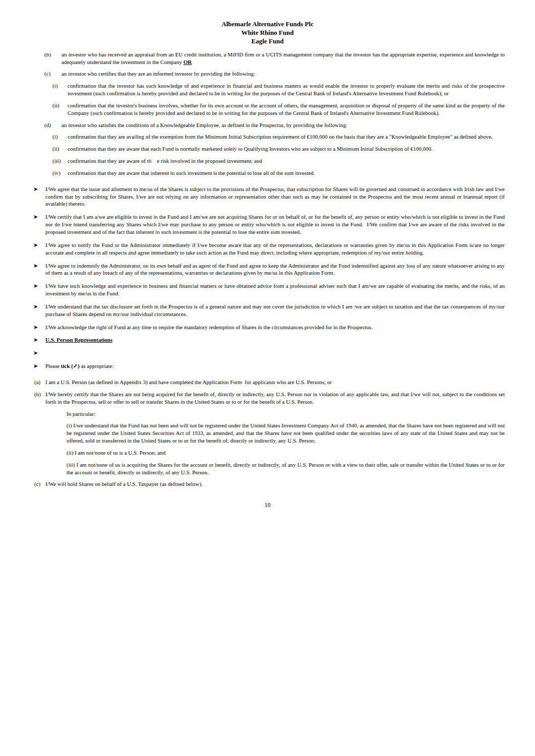Albemarle Alternative Funds Plc
White Rhino Fund
Eagle Fund
(b)
an investor who has received an appraisal from an EU credit institution, a MiFID firm or a UCITS management company that the investor has the appropriate expertise, experience and knowledge to adequately understand the investment in the Company OR
(c)
an investor who certifies that they are an informed investor by providing the following:
(i)
confirmation that the investor has such knowledge of and experience in financial and business matters as would enable the investor to properly evaluate the merits and risks of the prospective investment (such confirmation is hereby provided and declared to be in writing for the purposes of the Central Bank of Ireland's Alternative Investment Fund Rulebook); or
(ii)
confirmation that the investor's business involves, whether for its own account or the account of others, the management, acquisition or disposal of property of the same kind as the property of the Company (such confirmation is hereby provided and declared to be in writing for the purposes of the Central Bank of Ireland's Alternative Investment Fund Rulebook).
(d)
an investor who satisfies the conditions of a Knowledgeable Employee, as defined in the Prospectus, by providing the following:
(i)
confirmation that they are availing of the exemption from the Minimum Initial Subscription requirement of €100,000 on the basis that they are a "Knowledgeable Employee" as defined above.
(ii)
confirmation that they are aware that each Fund is normally marketed solely to Qualifying Investors who are subject to a Minimum Initial Subscription of €100,000.
(iii)
confirmation that they are aware of th e risk involved in the proposed investment; and
(iv)
confirmation that they are aware that inherent in such investment is the potential to lose all of the sum invested.
➤
I/We agree that the issue and allotment to me/us of the Shares is subject to the provisions of the Prospectus, that subscription for Shares will be governed and construed in accordance with Irish law and I/we confirm that by subscribing for Shares, I/we are not relying on any information or representation other than such as may be contained in the Prospectus and the most recent annual or biannual report (if available) thereto.
➤
I/We certify that I am a/we are eligible to invest in the Fund and I am/we are not acquiring Shares for or on behalf of, or for the benefit of, any person or entity who/which is not eligible to invest in the Fund nor do I/we intend transferring any Shares which I/we may purchase to any person or entity who/which is not eligible to invest in the Fund. I/We confirm that I/we are aware of the risks involved in the proposed investment and of the fact that inherent in such investment is the potential to lose the entire sum invested.
➤
I/We agree to notify the Fund or the Administrator immediately if I/we become aware that any of the representations, declarations or warranties given by me/us in this Application Form is/are no longer accurate and complete in all respects and agree immediately to take such action as the Fund may direct, including where appropriate, redemption of my/our entire holding.
➤
I/We agree to indemnify the Administrator, on its own behalf and as agent of the Fund and agree to keep the Administrator and the Fund indemnified against any loss of any nature whatsoever arising to any of them as a result of any breach of any of the representations, warranties or declarations given by me/us in this Application Form.
➤
I/We have such knowledge and experience in business and financial matters or have obtained advice from a professional adviser such that I am/we are capable of evaluating the merits, and the risks, of an investment by me/us in the Fund.
➤
I/We understand that the tax disclosure set forth in the Prospectus is of a general nature and may not cover the jurisdiction in which I am /we are subject to taxation and that the tax consequences of my/our purchase of Shares depend on my/our individual circumstances.
➤
I/We acknowledge the right of Fund at any time to require the mandatory redemption of Shares in the circumstances provided for in the Prospectus.
➤
U.S. Person Representations
➤
➤
Please tick (✓) as appropriate:
(a)
I am a U.S. Person (as defined in Appendix 3) and have completed the Application Form for applicants who are U.S. Persons; or
(b)
I/We hereby certify that the Shares are not being acquired for the benefit of, directly or indirectly, any U.S. Person nor in violation of any applicable law, and that I/we will not, subject to the conditions set forth in the Prospectus, sell or offer to sell or transfer Shares in the United States or to or for the benefit of a U.S. Person.
In particular:
(i) I/we understand that the Fund has not been and will not be registered under the United States Investment Company Act of 1940, as amended, that the Shares have not been registered and will not be registered under the United States Securities Act of 1933, as amended, and that the Shares have not been qualified under the securities laws of any state of the United States and may not be offered, sold or transferred in the United States or to or for the benefit of, directly or indirectly, any U.S. Person;
(ii) I am not/none of us is a U.S. Person; and
(iii) I am not/none of us is acquiring the Shares for the account or benefit, directly or indirectly, of any U.S. Person or with a view to their offer, sale or transfer within the United States or to or for the account or benefit, directly or indirectly, of any U.S. Person.
(c)
I/We will hold Shares on behalf of a U.S. Taxpayer (as defined below).
10